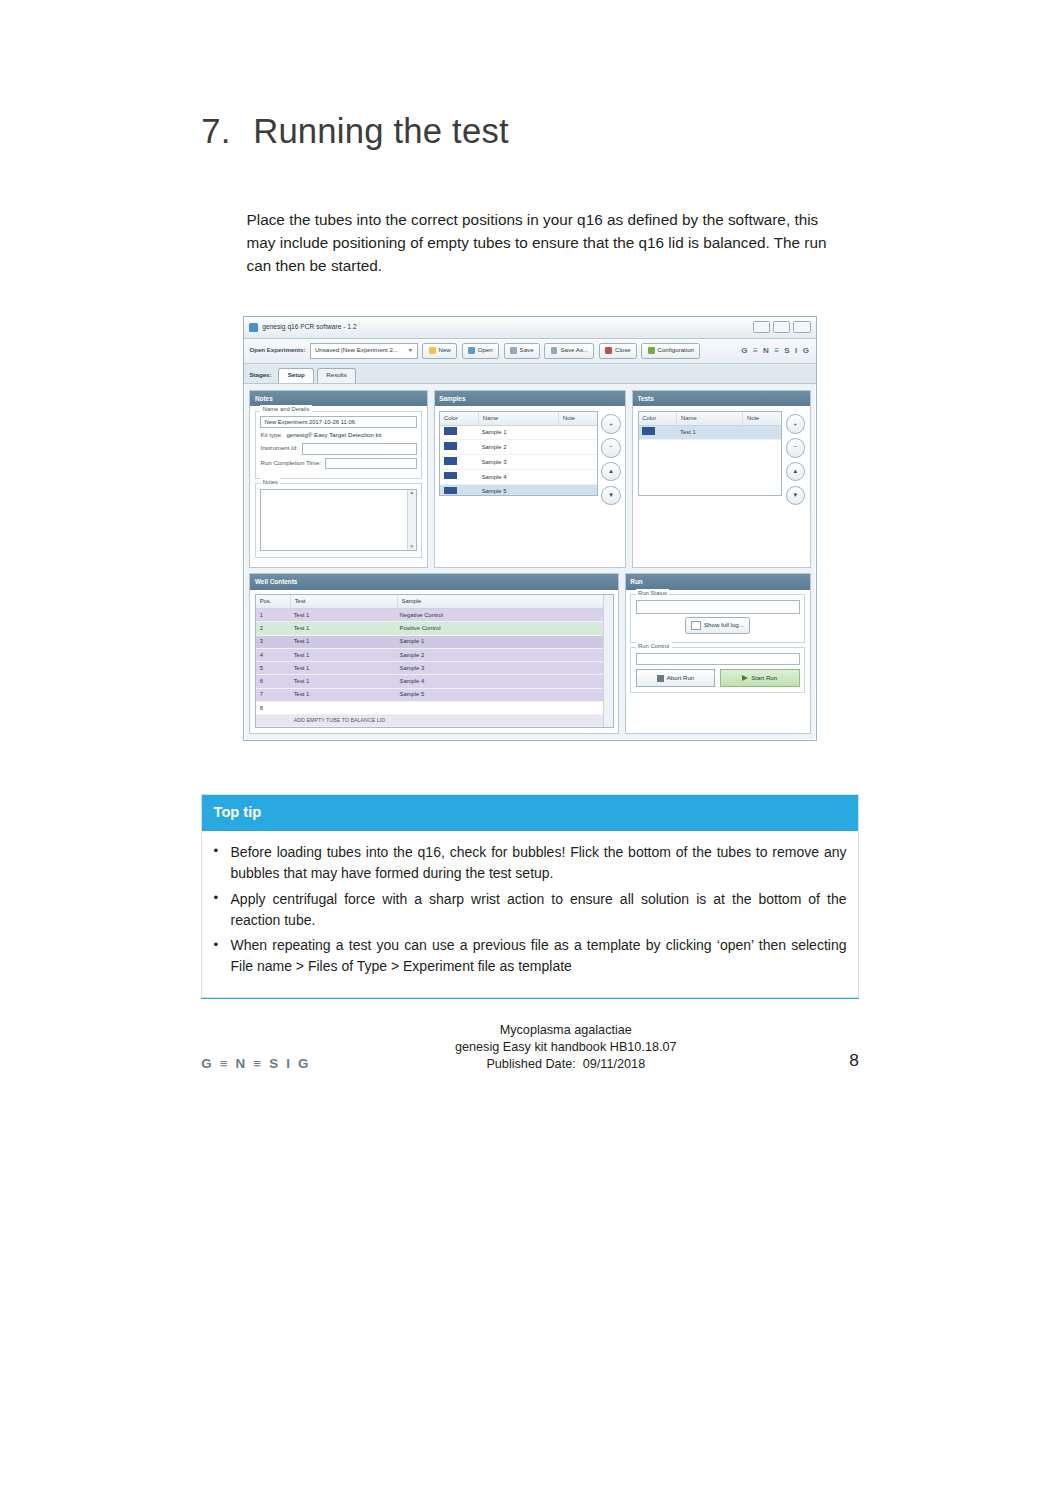7. Running the test
Place the tubes into the correct positions in your q16 as defined by the software, this may include positioning of empty tubes to ensure that the q16 lid is balanced. The run can then be started.
genesig q16 PCR software - 1.2
Open Experiments:
Unsaved (New Experiment 2...▼
New
Open
Save
Save As...
Close
Configuration
G ≡ N ≡ S I G
Stages:
Setup
Results
Notes
Name and Details
New Experiment 2017-10-26 11:06
Kit type: genesig® Easy Target Detection kit
Instrument Id:
Run Completion Time:
Notes
▲▼
Samples
Color
Name
Note
Sample 1
Sample 2
Sample 3
Sample 4
Sample 5
+
−
▲
▼
Tests
Color
Name
Note
Test 1
+
−
▲
▼
Well Contents
Pos.
Test
Sample
1
Test 1
Negative Control
2
Test 1
Positive Control
3
Test 1
Sample 1
4
Test 1
Sample 2
5
Test 1
Sample 3
6
Test 1
Sample 4
7
Test 1
Sample 5
8
ADD EMPTY TUBE TO BALANCE LID
Run
Run Status
Show full log...
Run Control
Abort Run
Start Run
Top tip
Before loading tubes into the q16, check for bubbles! Flick the bottom of the tubes to remove any bubbles that may have formed during the test setup.
Apply centrifugal force with a sharp wrist action to ensure all solution is at the bottom of the reaction tube.
When repeating a test you can use a previous file as a template by clicking ‘open’ then selecting File name > Files of Type > Experiment file as template
G ≡ N ≡ S I G
Mycoplasma agalactiae
genesig Easy kit handbook HB10.18.07
Published Date: 09/11/2018
8